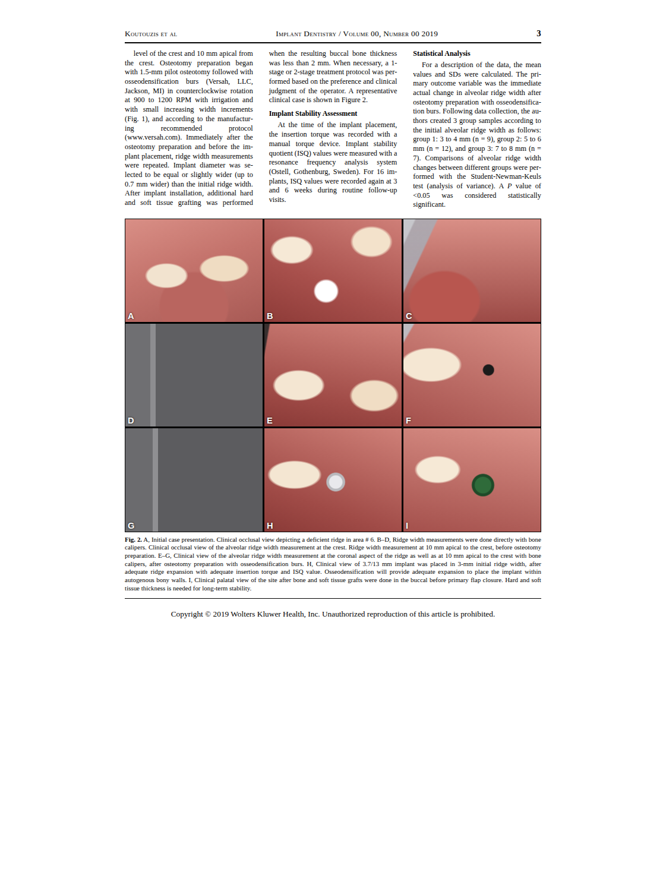Koutouzis et al
Implant Dentistry / Volume 00, Number 00 2019
3
level of the crest and 10 mm apical from the crest. Osteotomy preparation began with 1.5-mm pilot osteotomy followed with osseodensification burs (Versah, LLC, Jackson, MI) in counterclockwise rotation at 900 to 1200 RPM with irrigation and with small increasing width increments (Fig. 1), and according to the manufacturing recommended protocol (www.versah.com). Immediately after the osteotomy preparation and before the implant placement, ridge width measurements were repeated. Implant diameter was selected to be equal or slightly wider (up to 0.7 mm wider) than the initial ridge width. After implant installation, additional hard and soft tissue grafting was performed when the resulting buccal bone thickness was less than 2 mm. When necessary, a 1-stage or 2-stage treatment protocol was performed based on the preference and clinical judgment of the operator. A representative clinical case is shown in Figure 2.
Implant Stability Assessment
At the time of the implant placement, the insertion torque was recorded with a manual torque device. Implant stability quotient (ISQ) values were measured with a resonance frequency analysis system (Ostell, Gothenburg, Sweden). For 16 implants, ISQ values were recorded again at 3 and 6 weeks during routine follow-up visits.
Statistical Analysis
For a description of the data, the mean values and SDs were calculated. The primary outcome variable was the immediate actual change in alveolar ridge width after osteotomy preparation with osseodensification burs. Following data collection, the authors created 3 group samples according to the initial alveolar ridge width as follows: group 1: 3 to 4 mm (n = 9), group 2: 5 to 6 mm (n = 12), and group 3: 7 to 8 mm (n = 7). Comparisons of alveolar ridge width changes between different groups were performed with the Student-Newman-Keuls test (analysis of variance). A P value of <0.05 was considered statistically significant.
A
B
C
D
E
F
G
H
I
Fig. 2. A, Initial case presentation. Clinical occlusal view depicting a deficient ridge in area # 6. B–D, Ridge width measurements were done directly with bone calipers. Clinical occlusal view of the alveolar ridge width measurement at the crest. Ridge width measurement at 10 mm apical to the crest, before osteotomy preparation. E–G, Clinical view of the alveolar ridge width measurement at the coronal aspect of the ridge as well as at 10 mm apical to the crest with bone calipers, after osteotomy preparation with osseodensification burs. H, Clinical view of 3.7/13 mm implant was placed in 3-mm initial ridge width, after adequate ridge expansion with adequate insertion torque and ISQ value. Osseodensification will provide adequate expansion to place the implant within autogenous bony walls. I, Clinical palatal view of the site after bone and soft tissue grafts were done in the buccal before primary flap closure. Hard and soft tissue thickness is needed for long-term stability.
Copyright © 2019 Wolters Kluwer Health, Inc. Unauthorized reproduction of this article is prohibited.